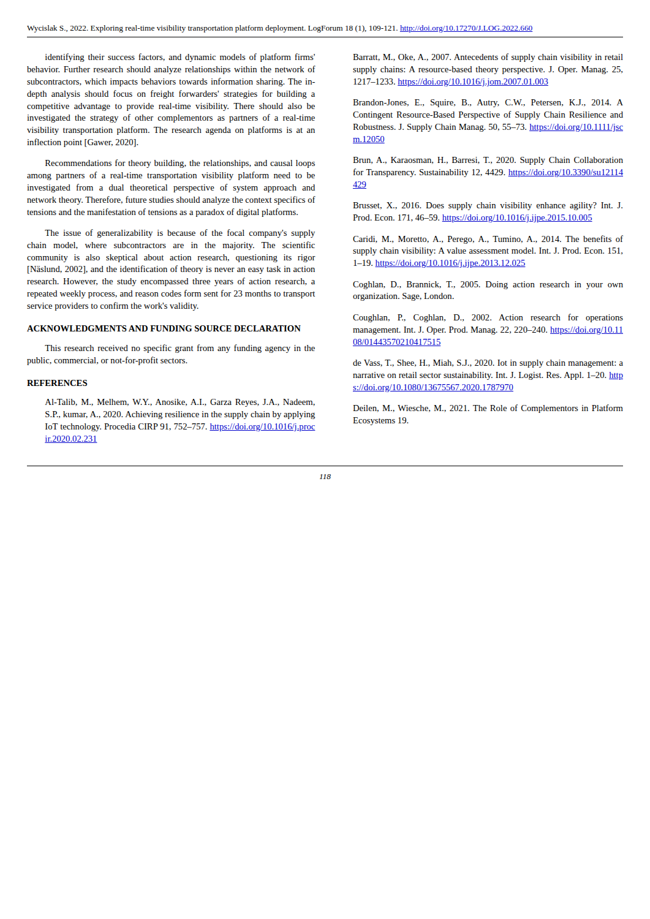Wycislak S., 2022. Exploring real-time visibility transportation platform deployment. LogForum 18 (1), 109-121. http://doi.org/10.17270/J.LOG.2022.660
identifying their success factors, and dynamic models of platform firms' behavior. Further research should analyze relationships within the network of subcontractors, which impacts behaviors towards information sharing. The in-depth analysis should focus on freight forwarders' strategies for building a competitive advantage to provide real-time visibility. There should also be investigated the strategy of other complementors as partners of a real-time visibility transportation platform. The research agenda on platforms is at an inflection point [Gawer, 2020].
Recommendations for theory building, the relationships, and causal loops among partners of a real-time transportation visibility platform need to be investigated from a dual theoretical perspective of system approach and network theory. Therefore, future studies should analyze the context specifics of tensions and the manifestation of tensions as a paradox of digital platforms.
The issue of generalizability is because of the focal company's supply chain model, where subcontractors are in the majority. The scientific community is also skeptical about action research, questioning its rigor [Näslund, 2002], and the identification of theory is never an easy task in action research. However, the study encompassed three years of action research, a repeated weekly process, and reason codes form sent for 23 months to transport service providers to confirm the work's validity.
Acknowledgments and Funding Source Declaration
This research received no specific grant from any funding agency in the public, commercial, or not-for-profit sectors.
References
Al-Talib, M., Melhem, W.Y., Anosike, A.I., Garza Reyes, J.A., Nadeem, S.P., kumar, A., 2020. Achieving resilience in the supply chain by applying IoT technology. Procedia CIRP 91, 752–757. https://doi.org/10.1016/j.procir.2020.02.231
Barratt, M., Oke, A., 2007. Antecedents of supply chain visibility in retail supply chains: A resource-based theory perspective. J. Oper. Manag. 25, 1217–1233. https://doi.org/10.1016/j.jom.2007.01.003
Brandon-Jones, E., Squire, B., Autry, C.W., Petersen, K.J., 2014. A Contingent Resource-Based Perspective of Supply Chain Resilience and Robustness. J. Supply Chain Manag. 50, 55–73. https://doi.org/10.1111/jscm.12050
Brun, A., Karaosman, H., Barresi, T., 2020. Supply Chain Collaboration for Transparency. Sustainability 12, 4429. https://doi.org/10.3390/su12114429
Brusset, X., 2016. Does supply chain visibility enhance agility? Int. J. Prod. Econ. 171, 46–59. https://doi.org/10.1016/j.ijpe.2015.10.005
Caridi, M., Moretto, A., Perego, A., Tumino, A., 2014. The benefits of supply chain visibility: A value assessment model. Int. J. Prod. Econ. 151, 1–19. https://doi.org/10.1016/j.ijpe.2013.12.025
Coghlan, D., Brannick, T., 2005. Doing action research in your own organization. Sage, London.
Coughlan, P., Coghlan, D., 2002. Action research for operations management. Int. J. Oper. Prod. Manag. 22, 220–240. https://doi.org/10.1108/01443570210417515
de Vass, T., Shee, H., Miah, S.J., 2020. Iot in supply chain management: a narrative on retail sector sustainability. Int. J. Logist. Res. Appl. 1–20. https://doi.org/10.1080/13675567.2020.1787970
Deilen, M., Wiesche, M., 2021. The Role of Complementors in Platform Ecosystems 19.
118